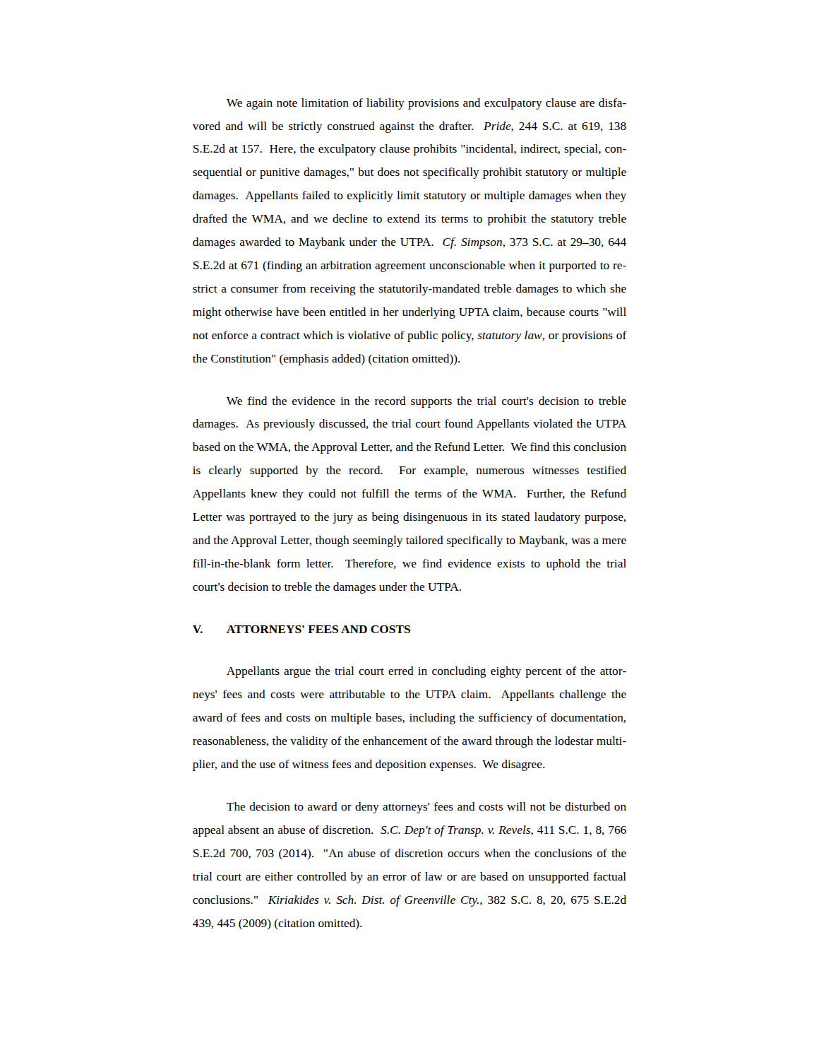We again note limitation of liability provisions and exculpatory clause are disfavored and will be strictly construed against the drafter. Pride, 244 S.C. at 619, 138 S.E.2d at 157. Here, the exculpatory clause prohibits "incidental, indirect, special, consequential or punitive damages," but does not specifically prohibit statutory or multiple damages. Appellants failed to explicitly limit statutory or multiple damages when they drafted the WMA, and we decline to extend its terms to prohibit the statutory treble damages awarded to Maybank under the UTPA. Cf. Simpson, 373 S.C. at 29–30, 644 S.E.2d at 671 (finding an arbitration agreement unconscionable when it purported to restrict a consumer from receiving the statutorily-mandated treble damages to which she might otherwise have been entitled in her underlying UPTA claim, because courts "will not enforce a contract which is violative of public policy, statutory law, or provisions of the Constitution" (emphasis added) (citation omitted)).
We find the evidence in the record supports the trial court's decision to treble damages. As previously discussed, the trial court found Appellants violated the UTPA based on the WMA, the Approval Letter, and the Refund Letter. We find this conclusion is clearly supported by the record. For example, numerous witnesses testified Appellants knew they could not fulfill the terms of the WMA. Further, the Refund Letter was portrayed to the jury as being disingenuous in its stated laudatory purpose, and the Approval Letter, though seemingly tailored specifically to Maybank, was a mere fill-in-the-blank form letter. Therefore, we find evidence exists to uphold the trial court's decision to treble the damages under the UTPA.
V. ATTORNEYS' FEES AND COSTS
Appellants argue the trial court erred in concluding eighty percent of the attorneys' fees and costs were attributable to the UTPA claim. Appellants challenge the award of fees and costs on multiple bases, including the sufficiency of documentation, reasonableness, the validity of the enhancement of the award through the lodestar multiplier, and the use of witness fees and deposition expenses. We disagree.
The decision to award or deny attorneys' fees and costs will not be disturbed on appeal absent an abuse of discretion. S.C. Dep't of Transp. v. Revels, 411 S.C. 1, 8, 766 S.E.2d 700, 703 (2014). "An abuse of discretion occurs when the conclusions of the trial court are either controlled by an error of law or are based on unsupported factual conclusions." Kiriakides v. Sch. Dist. of Greenville Cty., 382 S.C. 8, 20, 675 S.E.2d 439, 445 (2009) (citation omitted).